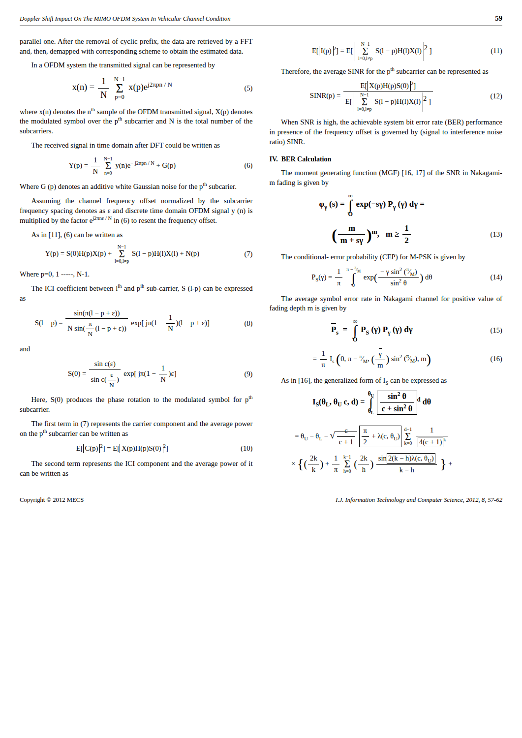Doppler Shift Impact On The MIMO OFDM System In Vehicular Channel Condition 59
parallel one. After the removal of cyclic prefix, the data are retrieved by a FFT and, then, demapped with corresponding scheme to obtain the estimated data.
In a OFDM system the transmitted signal can be represented by
x(n) = 1 N N−1 Σp=0 x(p)ej2πpn / N (5)
where x(n) denotes the nth sample of the OFDM transmitted signal, X(p) denotes the modulated symbol over the pth subcarrier and N is the total number of the subcarriers.
The received signal in time domain after DFT could be written as
Y(p) = 1 N N−1 Σn=0 y(n)e− j2πpn / N + G(p) (6)
Where G (p) denotes an additive white Gaussian noise for the pth subcarier.
Assuming the channel frequency offset normalized by the subcarrier frequency spacing denotes as ε and discrete time domain OFDM signal y (n) is multiplied by the factor ej2πnε / N in (6) to resent the frequency offset.
As in [11], (6) can be written as
Y(p) = S(0)H(p)X(p) + N−1 Σl=0,l≠p S(l − p)H(l)X(l) + N(p) (7)
Where p=0, 1 -----, N-1.
The ICI coefficient between lih and pih sub-carrier, S (l-p) can be expressed as
S(l − p) = sin(π(l − p + ε)) N sin(πN(l − p + ε)) exp[ jπ(1 − 1 N)(l − p + ε)] (8)
and
S(0) = sin c(ε) sin c(εN) exp[ jπ(1 − 1 N)ε] (9)
Here, S(0) produces the phase rotation to the modulated symbol for pth subcarrier.
The first term in (7) represents the carrier component and the average power on the pth subcarrier can be written as
E[C(p)2] = E[X(p)H(p)S(0)2] (10)
The second term represents the ICI component and the average power of it can be written as
E[I(p)2] = E[ N−1 Σl=0,l≠p S(l − p)H(l)X(l) 2 ] (11)
Therefore, the average SINR for the pth subcarrier can be represented as
SINR(p) = E[X(p)H(p)S(0)2] E[ N−1 Σl=0,l≠p S(l − p)H(l)X(l) 2 ] (12)
When SNR is high, the achievable system bit error rate (BER) performance in presence of the frequency offset is governed by (signal to interference noise ratio) SINR.
IV. BER Calculation
The moment generating function (MGF) [16, 17] of the SNR in Nakagami-m fading is given by
φγ (s) = ∞∫O exp(−sγ) Pγ (γ) dγ =
(mm + sγ)m, m ≥ 12 (13)
The conditional- error probability (CEP) for M-PSK is given by
PS(γ) = 1 π π − π⁄M∫0 exp(− γ sin2 (π⁄M) sin2 θ) dθ (14)
The average symbol error rate in Nakagami channel for positive value of fading depth m is given by
Ps = ∞∫O PS (γ) Pγ (γ) dγ (15)
= 1 π Is (0, π − π⁄M, (γm) sin2 (π⁄M), m) (16)
As in [16], the generalized form of IS can be expressed as
IS(θL, θU c, d) = θU∫θL sin2 θ c + sin2 θd dθ
= θU − θL − √cc + 1 π 2 + λ(c, θU) d−1 Σk=0 14(c + 1)k
× {(2k k) + 1 π k−1 Σh=0 (2k h) sin2(k − h)λ(c, θU) k − h } +
Copyright © 2012 MECS I.J. Information Technology and Computer Science, 2012, 8, 57-62